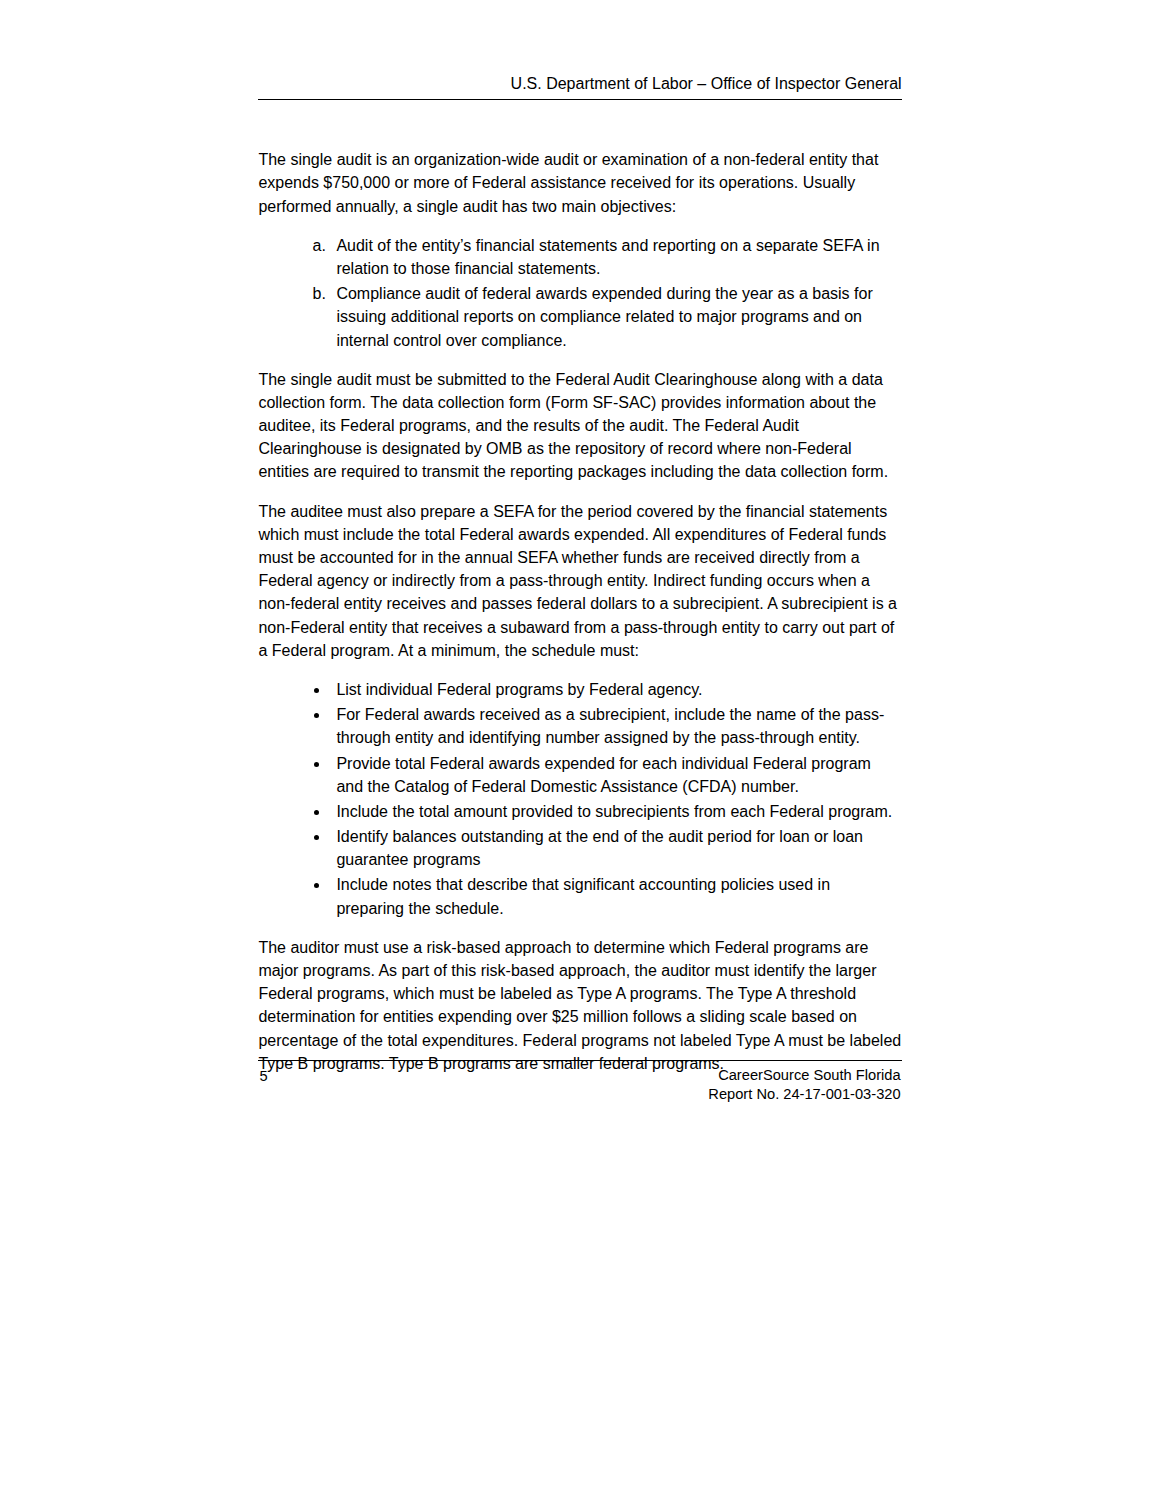U.S. Department of Labor – Office of Inspector General
The single audit is an organization-wide audit or examination of a non-federal entity that expends $750,000 or more of Federal assistance received for its operations. Usually performed annually, a single audit has two main objectives:
Audit of the entity’s financial statements and reporting on a separate SEFA in relation to those financial statements.
Compliance audit of federal awards expended during the year as a basis for issuing additional reports on compliance related to major programs and on internal control over compliance.
The single audit must be submitted to the Federal Audit Clearinghouse along with a data collection form. The data collection form (Form SF-SAC) provides information about the auditee, its Federal programs, and the results of the audit. The Federal Audit Clearinghouse is designated by OMB as the repository of record where non-Federal entities are required to transmit the reporting packages including the data collection form.
The auditee must also prepare a SEFA for the period covered by the financial statements which must include the total Federal awards expended. All expenditures of Federal funds must be accounted for in the annual SEFA whether funds are received directly from a Federal agency or indirectly from a pass-through entity. Indirect funding occurs when a non-federal entity receives and passes federal dollars to a subrecipient. A subrecipient is a non-Federal entity that receives a subaward from a pass-through entity to carry out part of a Federal program. At a minimum, the schedule must:
List individual Federal programs by Federal agency.
For Federal awards received as a subrecipient, include the name of the pass-through entity and identifying number assigned by the pass-through entity.
Provide total Federal awards expended for each individual Federal program and the Catalog of Federal Domestic Assistance (CFDA) number.
Include the total amount provided to subrecipients from each Federal program.
Identify balances outstanding at the end of the audit period for loan or loan guarantee programs
Include notes that describe that significant accounting policies used in preparing the schedule.
The auditor must use a risk-based approach to determine which Federal programs are major programs. As part of this risk-based approach, the auditor must identify the larger Federal programs, which must be labeled as Type A programs. The Type A threshold determination for entities expending over $25 million follows a sliding scale based on percentage of the total expenditures. Federal programs not labeled Type A must be labeled Type B programs. Type B programs are smaller federal programs.
| 5 | CareerSource South Florida Report No. 24-17-001-03-320 |